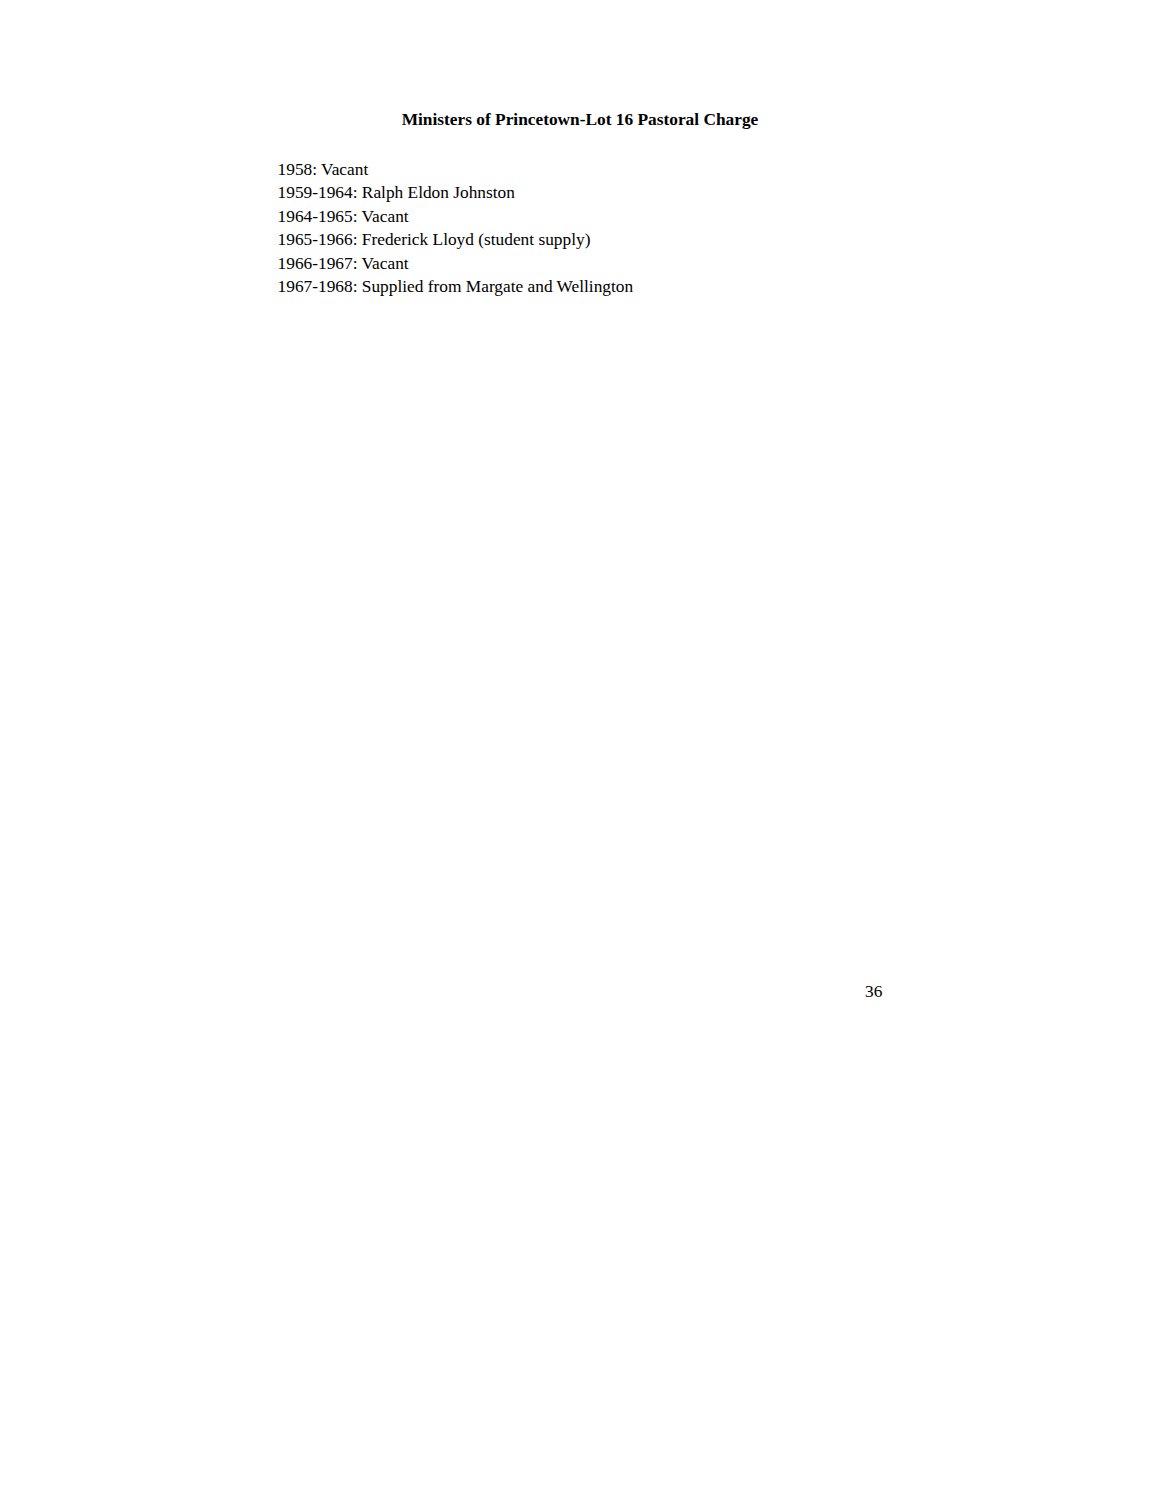Ministers of Princetown-Lot 16 Pastoral Charge
1958: Vacant
1959-1964: Ralph Eldon Johnston
1964-1965: Vacant
1965-1966: Frederick Lloyd (student supply)
1966-1967: Vacant
1967-1968: Supplied from Margate and Wellington
36